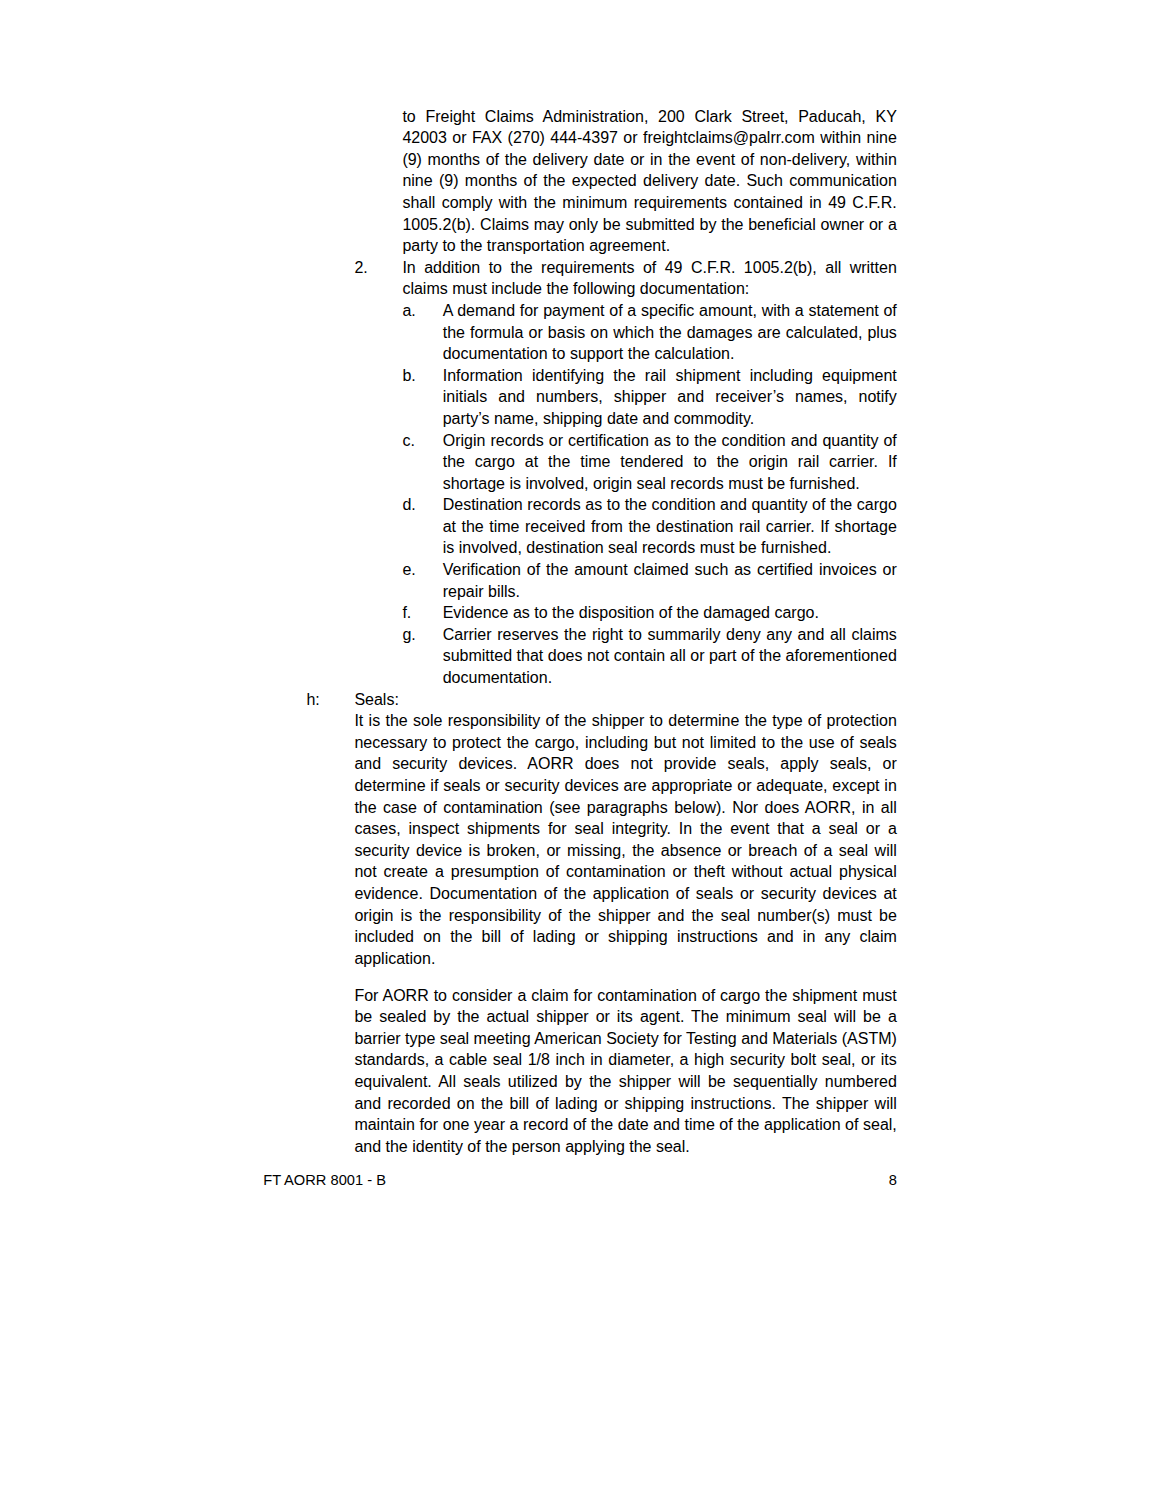to Freight Claims Administration, 200 Clark Street, Paducah, KY 42003 or FAX (270) 444-4397 or freightclaims@palrr.com within nine (9) months of the delivery date or in the event of non-delivery, within nine (9) months of the expected delivery date. Such communication shall comply with the minimum requirements contained in 49 C.F.R. 1005.2(b). Claims may only be submitted by the beneficial owner or a party to the transportation agreement.
2.
In addition to the requirements of 49 C.F.R. 1005.2(b), all written claims must include the following documentation:
a.
A demand for payment of a specific amount, with a statement of the formula or basis on which the damages are calculated, plus documentation to support the calculation.
b.
Information identifying the rail shipment including equipment initials and numbers, shipper and receiver’s names, notify party’s name, shipping date and commodity.
c.
Origin records or certification as to the condition and quantity of the cargo at the time tendered to the origin rail carrier. If shortage is involved, origin seal records must be furnished.
d.
Destination records as to the condition and quantity of the cargo at the time received from the destination rail carrier. If shortage is involved, destination seal records must be furnished.
e.
Verification of the amount claimed such as certified invoices or repair bills.
f.
Evidence as to the disposition of the damaged cargo.
g.
Carrier reserves the right to summarily deny any and all claims submitted that does not contain all or part of the aforementioned documentation.
h:
Seals:
It is the sole responsibility of the shipper to determine the type of protection necessary to protect the cargo, including but not limited to the use of seals and security devices. AORR does not provide seals, apply seals, or determine if seals or security devices are appropriate or adequate, except in the case of contamination (see paragraphs below). Nor does AORR, in all cases, inspect shipments for seal integrity. In the event that a seal or a security device is broken, or missing, the absence or breach of a seal will not create a presumption of contamination or theft without actual physical evidence. Documentation of the application of seals or security devices at origin is the responsibility of the shipper and the seal number(s) must be included on the bill of lading or shipping instructions and in any claim application.
For AORR to consider a claim for contamination of cargo the shipment must be sealed by the actual shipper or its agent. The minimum seal will be a barrier type seal meeting American Society for Testing and Materials (ASTM) standards, a cable seal 1/8 inch in diameter, a high security bolt seal, or its equivalent. All seals utilized by the shipper will be sequentially numbered and recorded on the bill of lading or shipping instructions. The shipper will maintain for one year a record of the date and time of the application of seal, and the identity of the person applying the seal.
FT AORR 8001 - B 8